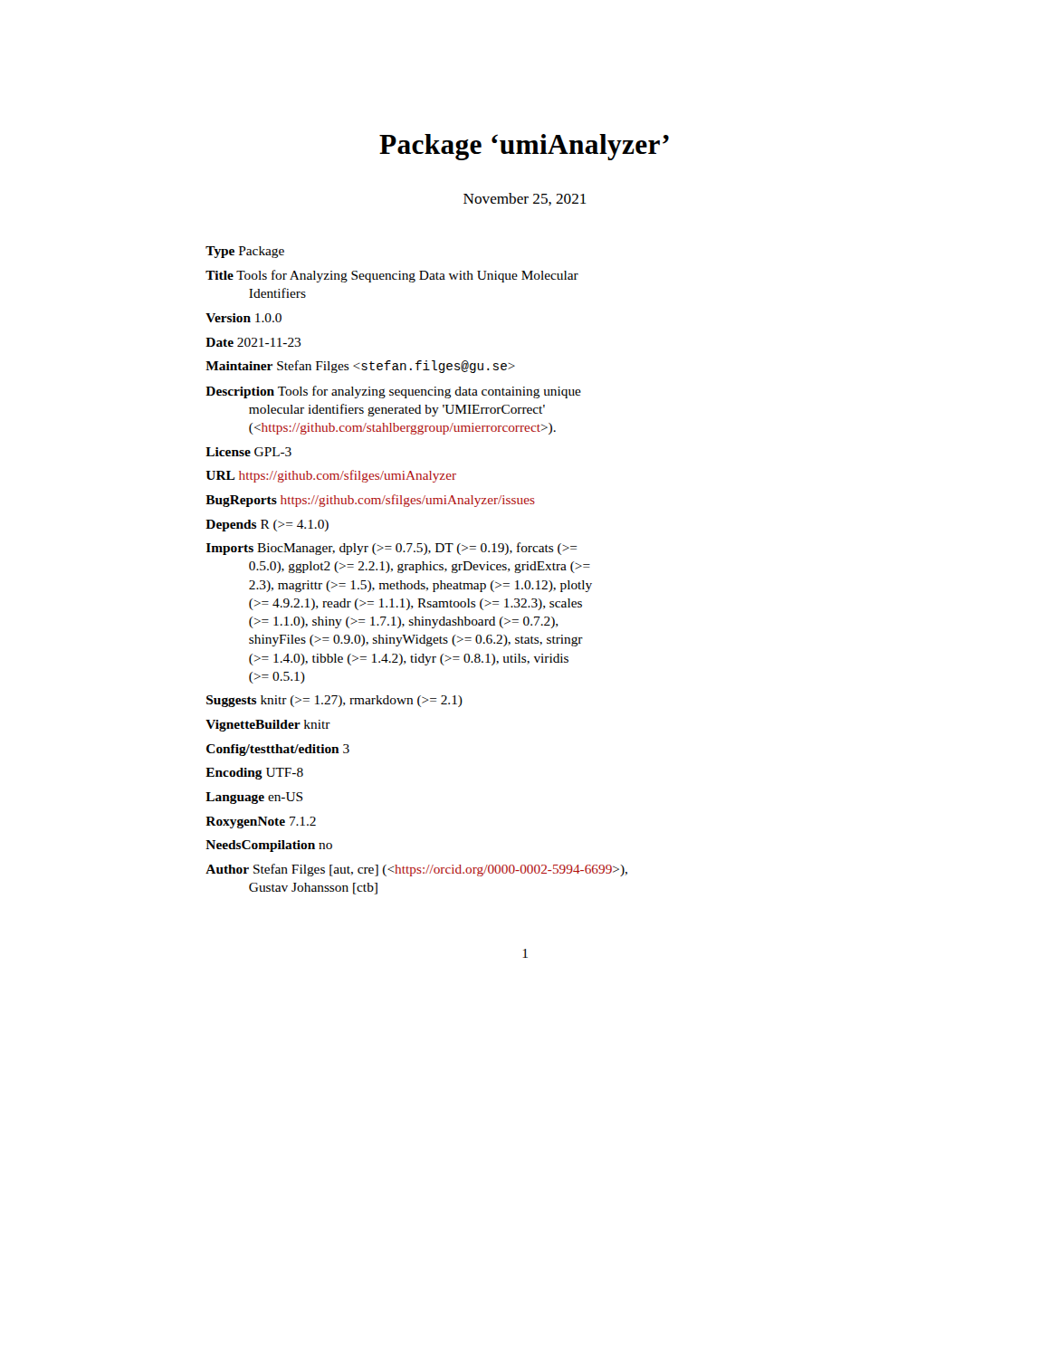Package ‘umiAnalyzer’
November 25, 2021
Type Package
Title Tools for Analyzing Sequencing Data with Unique Molecular Identifiers
Version 1.0.0
Date 2021-11-23
Maintainer Stefan Filges <stefan.filges@gu.se>
Description Tools for analyzing sequencing data containing unique molecular identifiers generated by 'UMIErrorCorrect' (<https://github.com/stahlberggroup/umierrorcorrect>).
License GPL-3
URL https://github.com/sfilges/umiAnalyzer
BugReports https://github.com/sfilges/umiAnalyzer/issues
Depends R (>= 4.1.0)
Imports BiocManager, dplyr (>= 0.7.5), DT (>= 0.19), forcats (>= 0.5.0), ggplot2 (>= 2.2.1), graphics, grDevices, gridExtra (>= 2.3), magrittr (>= 1.5), methods, pheatmap (>= 1.0.12), plotly (>= 4.9.2.1), readr (>= 1.1.1), Rsamtools (>= 1.32.3), scales (>= 1.1.0), shiny (>= 1.7.1), shinydashboard (>= 0.7.2), shinyFiles (>= 0.9.0), shinyWidgets (>= 0.6.2), stats, stringr (>= 1.4.0), tibble (>= 1.4.2), tidyr (>= 0.8.1), utils, viridis (>= 0.5.1)
Suggests knitr (>= 1.27), rmarkdown (>= 2.1)
VignetteBuilder knitr
Config/testthat/edition 3
Encoding UTF-8
Language en-US
RoxygenNote 7.1.2
NeedsCompilation no
Author Stefan Filges [aut, cre] (<https://orcid.org/0000-0002-5994-6699>), Gustav Johansson [ctb]
1